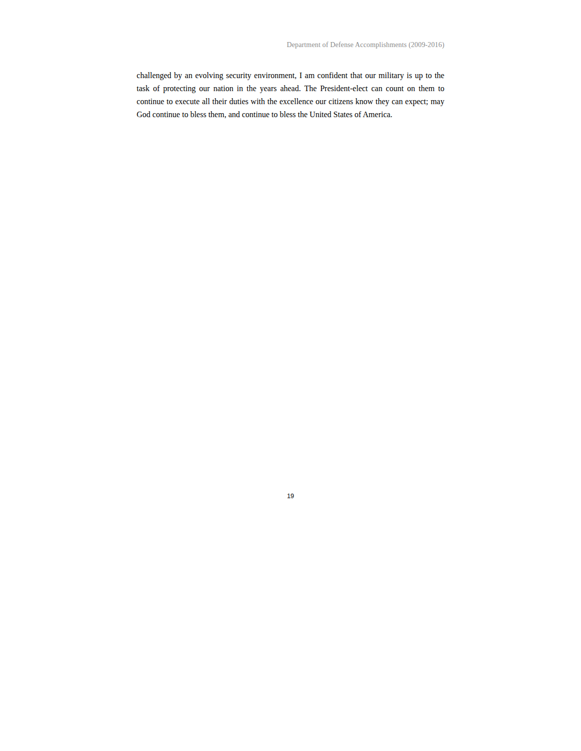Department of Defense Accomplishments (2009-2016)
challenged by an evolving security environment, I am confident that our military is up to the task of protecting our nation in the years ahead. The President-elect can count on them to continue to execute all their duties with the excellence our citizens know they can expect; may God continue to bless them, and continue to bless the United States of America.
19